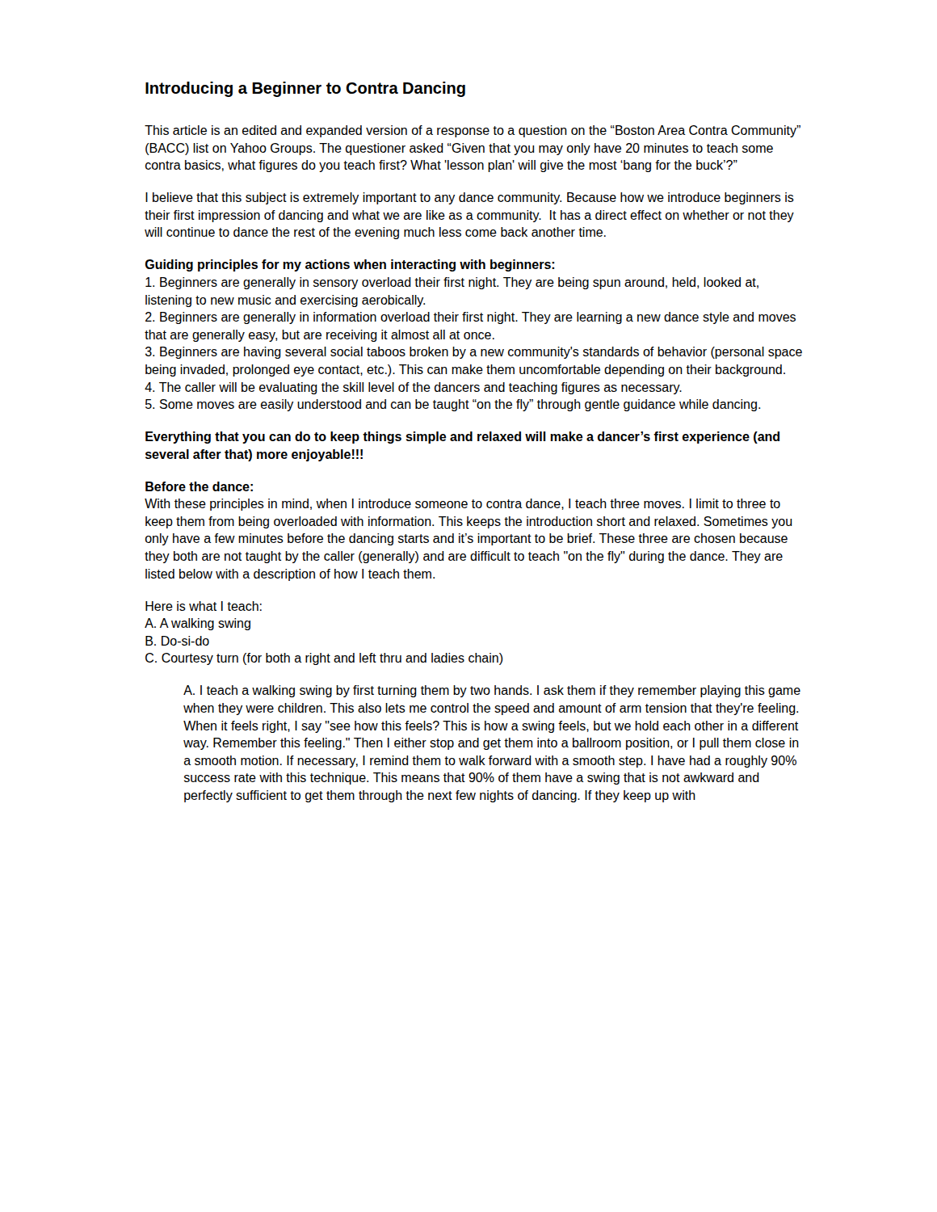Introducing a Beginner to Contra Dancing
This article is an edited and expanded version of a response to a question on the “Boston Area Contra Community” (BACC) list on Yahoo Groups. The questioner asked “Given that you may only have 20 minutes to teach some contra basics, what figures do you teach first? What 'lesson plan' will give the most ‘bang for the buck’?”
I believe that this subject is extremely important to any dance community. Because how we introduce beginners is their first impression of dancing and what we are like as a community. It has a direct effect on whether or not they will continue to dance the rest of the evening much less come back another time.
Guiding principles for my actions when interacting with beginners:
1. Beginners are generally in sensory overload their first night. They are being spun around, held, looked at, listening to new music and exercising aerobically.
2. Beginners are generally in information overload their first night. They are learning a new dance style and moves that are generally easy, but are receiving it almost all at once.
3. Beginners are having several social taboos broken by a new community's standards of behavior (personal space being invaded, prolonged eye contact, etc.). This can make them uncomfortable depending on their background.
4. The caller will be evaluating the skill level of the dancers and teaching figures as necessary.
5. Some moves are easily understood and can be taught “on the fly” through gentle guidance while dancing.
Everything that you can do to keep things simple and relaxed will make a dancer’s first experience (and several after that) more enjoyable!!!
Before the dance:
With these principles in mind, when I introduce someone to contra dance, I teach three moves. I limit to three to keep them from being overloaded with information. This keeps the introduction short and relaxed. Sometimes you only have a few minutes before the dancing starts and it’s important to be brief. These three are chosen because they both are not taught by the caller (generally) and are difficult to teach "on the fly" during the dance. They are listed below with a description of how I teach them.
Here is what I teach:
A. A walking swing
B. Do-si-do
C. Courtesy turn (for both a right and left thru and ladies chain)
A. I teach a walking swing by first turning them by two hands. I ask them if they remember playing this game when they were children. This also lets me control the speed and amount of arm tension that they're feeling. When it feels right, I say "see how this feels? This is how a swing feels, but we hold each other in a different way. Remember this feeling." Then I either stop and get them into a ballroom position, or I pull them close in a smooth motion. If necessary, I remind them to walk forward with a smooth step. I have had a roughly 90% success rate with this technique. This means that 90% of them have a swing that is not awkward and perfectly sufficient to get them through the next few nights of dancing. If they keep up with